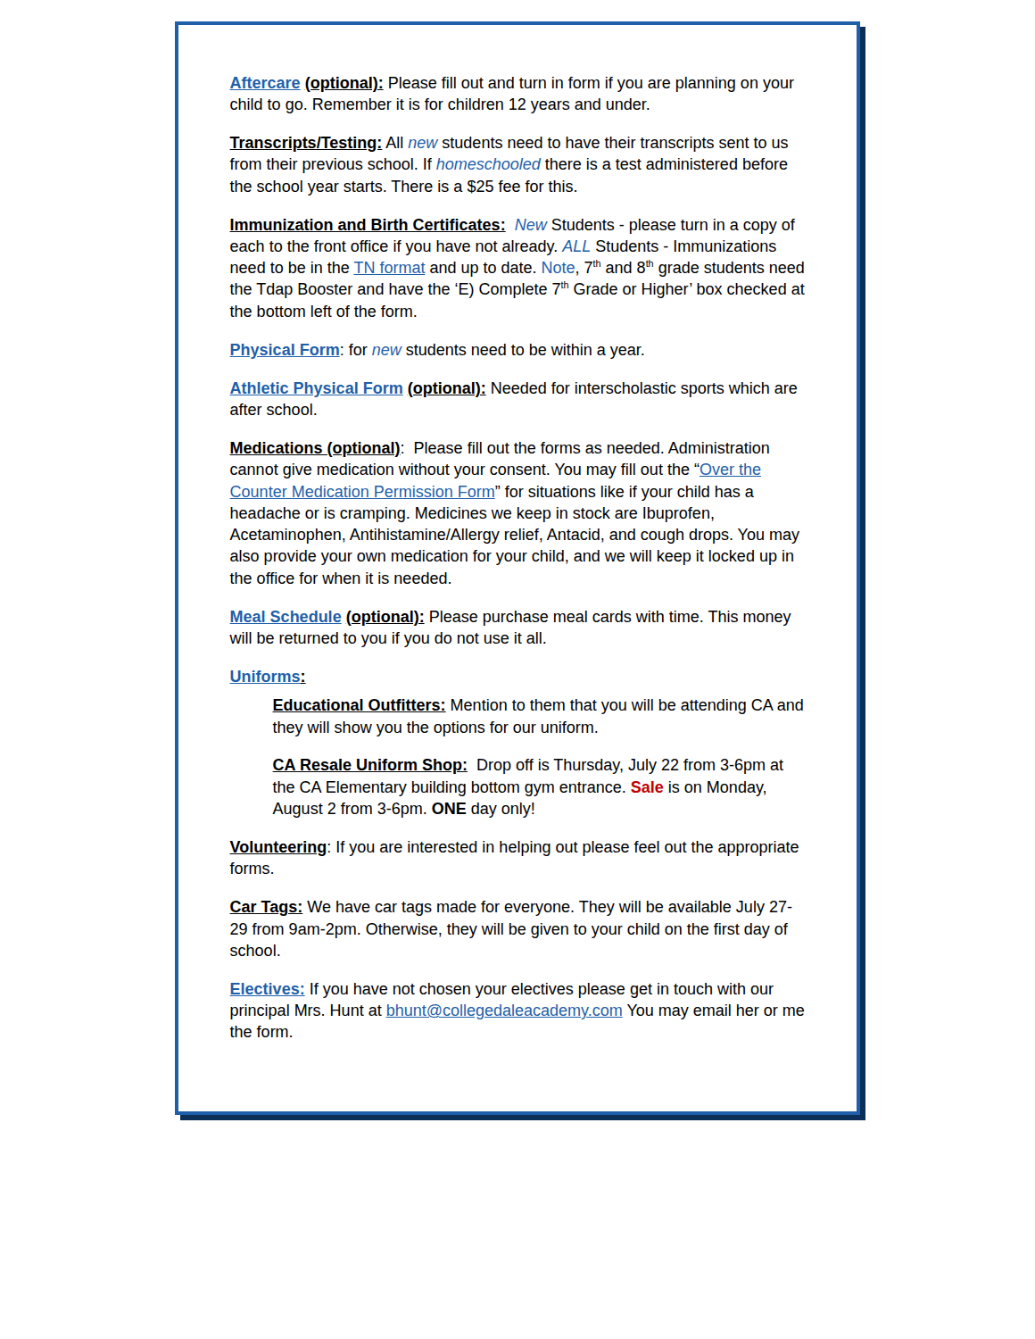Aftercare (optional): Please fill out and turn in form if you are planning on your child to go. Remember it is for children 12 years and under.
Transcripts/Testing: All new students need to have their transcripts sent to us from their previous school. If homeschooled there is a test administered before the school year starts. There is a $25 fee for this.
Immunization and Birth Certificates: New Students - please turn in a copy of each to the front office if you have not already. ALL Students - Immunizations need to be in the TN format and up to date. Note, 7th and 8th grade students need the Tdap Booster and have the ‘E) Complete 7th Grade or Higher’ box checked at the bottom left of the form.
Physical Form: for new students need to be within a year.
Athletic Physical Form (optional): Needed for interscholastic sports which are after school.
Medications (optional): Please fill out the forms as needed. Administration cannot give medication without your consent. You may fill out the “Over the Counter Medication Permission Form” for situations like if your child has a headache or is cramping. Medicines we keep in stock are Ibuprofen, Acetaminophen, Antihistamine/Allergy relief, Antacid, and cough drops. You may also provide your own medication for your child, and we will keep it locked up in the office for when it is needed.
Meal Schedule (optional): Please purchase meal cards with time. This money will be returned to you if you do not use it all.
Uniforms:
Educational Outfitters: Mention to them that you will be attending CA and they will show you the options for our uniform.
CA Resale Uniform Shop: Drop off is Thursday, July 22 from 3-6pm at the CA Elementary building bottom gym entrance. Sale is on Monday, August 2 from 3-6pm. ONE day only!
Volunteering: If you are interested in helping out please feel out the appropriate forms.
Car Tags: We have car tags made for everyone. They will be available July 27-29 from 9am-2pm. Otherwise, they will be given to your child on the first day of school.
Electives: If you have not chosen your electives please get in touch with our principal Mrs. Hunt at bhunt@collegedaleacademy.com You may email her or me the form.